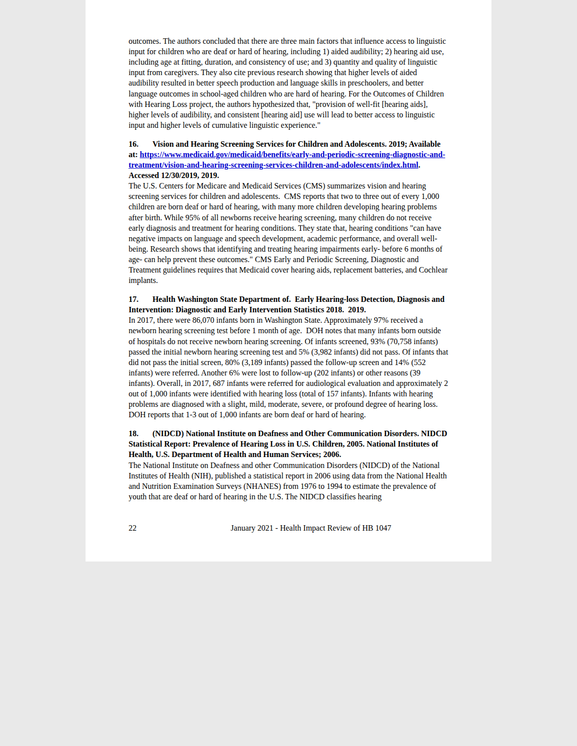outcomes. The authors concluded that there are three main factors that influence access to linguistic input for children who are deaf or hard of hearing, including 1) aided audibility; 2) hearing aid use, including age at fitting, duration, and consistency of use; and 3) quantity and quality of linguistic input from caregivers. They also cite previous research showing that higher levels of aided audibility resulted in better speech production and language skills in preschoolers, and better language outcomes in school-aged children who are hard of hearing. For the Outcomes of Children with Hearing Loss project, the authors hypothesized that, "provision of well-fit [hearing aids], higher levels of audibility, and consistent [hearing aid] use will lead to better access to linguistic input and higher levels of cumulative linguistic experience."
16. Vision and Hearing Screening Services for Children and Adolescents. 2019; Available at: https://www.medicaid.gov/medicaid/benefits/early-and-periodic-screening-diagnostic-and-treatment/vision-and-hearing-screening-services-children-and-adolescents/index.html. Accessed 12/30/2019, 2019.
The U.S. Centers for Medicare and Medicaid Services (CMS) summarizes vision and hearing screening services for children and adolescents. CMS reports that two to three out of every 1,000 children are born deaf or hard of hearing, with many more children developing hearing problems after birth. While 95% of all newborns receive hearing screening, many children do not receive early diagnosis and treatment for hearing conditions. They state that, hearing conditions "can have negative impacts on language and speech development, academic performance, and overall well-being. Research shows that identifying and treating hearing impairments early- before 6 months of age- can help prevent these outcomes." CMS Early and Periodic Screening, Diagnostic and Treatment guidelines requires that Medicaid cover hearing aids, replacement batteries, and Cochlear implants.
17. Health Washington State Department of. Early Hearing-loss Detection, Diagnosis and Intervention: Diagnostic and Early Intervention Statistics 2018. 2019.
In 2017, there were 86,070 infants born in Washington State. Approximately 97% received a newborn hearing screening test before 1 month of age. DOH notes that many infants born outside of hospitals do not receive newborn hearing screening. Of infants screened, 93% (70,758 infants) passed the initial newborn hearing screening test and 5% (3,982 infants) did not pass. Of infants that did not pass the initial screen, 80% (3,189 infants) passed the follow-up screen and 14% (552 infants) were referred. Another 6% were lost to follow-up (202 infants) or other reasons (39 infants). Overall, in 2017, 687 infants were referred for audiological evaluation and approximately 2 out of 1,000 infants were identified with hearing loss (total of 157 infants). Infants with hearing problems are diagnosed with a slight, mild, moderate, severe, or profound degree of hearing loss. DOH reports that 1-3 out of 1,000 infants are born deaf or hard of hearing.
18. (NIDCD) National Institute on Deafness and Other Communication Disorders. NIDCD Statistical Report: Prevalence of Hearing Loss in U.S. Children, 2005. National Institutes of Health, U.S. Department of Health and Human Services; 2006.
The National Institute on Deafness and other Communication Disorders (NIDCD) of the National Institutes of Health (NIH), published a statistical report in 2006 using data from the National Health and Nutrition Examination Surveys (NHANES) from 1976 to 1994 to estimate the prevalence of youth that are deaf or hard of hearing in the U.S. The NIDCD classifies hearing
22 January 2021 - Health Impact Review of HB 1047